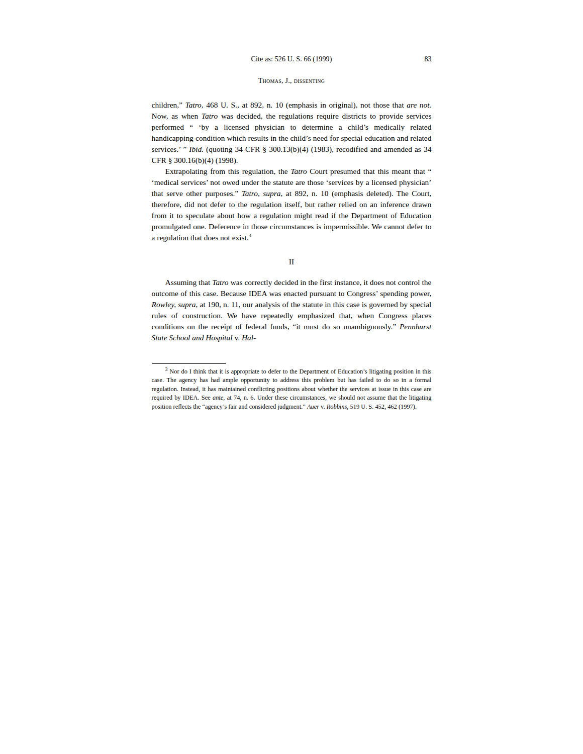Cite as: 526 U. S. 66 (1999) 83
Thomas, J., dissenting
children,” Tatro, 468 U. S., at 892, n. 10 (emphasis in original), not those that are not. Now, as when Tatro was decided, the regulations require districts to provide services performed “ ‘by a licensed physician to determine a child’s medically related handicapping condition which results in the child’s need for special education and related services.’ ” Ibid. (quoting 34 CFR § 300.13(b)(4) (1983), recodified and amended as 34 CFR § 300.16(b)(4) (1998).
Extrapolating from this regulation, the Tatro Court presumed that this meant that “ ‘medical services’ not owed under the statute are those ‘services by a licensed physician’ that serve other purposes.” Tatro, supra, at 892, n. 10 (emphasis deleted). The Court, therefore, did not defer to the regulation itself, but rather relied on an inference drawn from it to speculate about how a regulation might read if the Department of Education promulgated one. Deference in those circumstances is impermissible. We cannot defer to a regulation that does not exist.3
II
Assuming that Tatro was correctly decided in the first instance, it does not control the outcome of this case. Because IDEA was enacted pursuant to Congress’ spending power, Rowley, supra, at 190, n. 11, our analysis of the statute in this case is governed by special rules of construction. We have repeatedly emphasized that, when Congress places conditions on the receipt of federal funds, “it must do so unambiguously.” Pennhurst State School and Hospital v. Hal-
3 Nor do I think that it is appropriate to defer to the Department of Education’s litigating position in this case. The agency has had ample opportunity to address this problem but has failed to do so in a formal regulation. Instead, it has maintained conflicting positions about whether the services at issue in this case are required by IDEA. See ante, at 74, n. 6. Under these circumstances, we should not assume that the litigating position reflects the “agency’s fair and considered judgment.” Auer v. Robbins, 519 U. S. 452, 462 (1997).